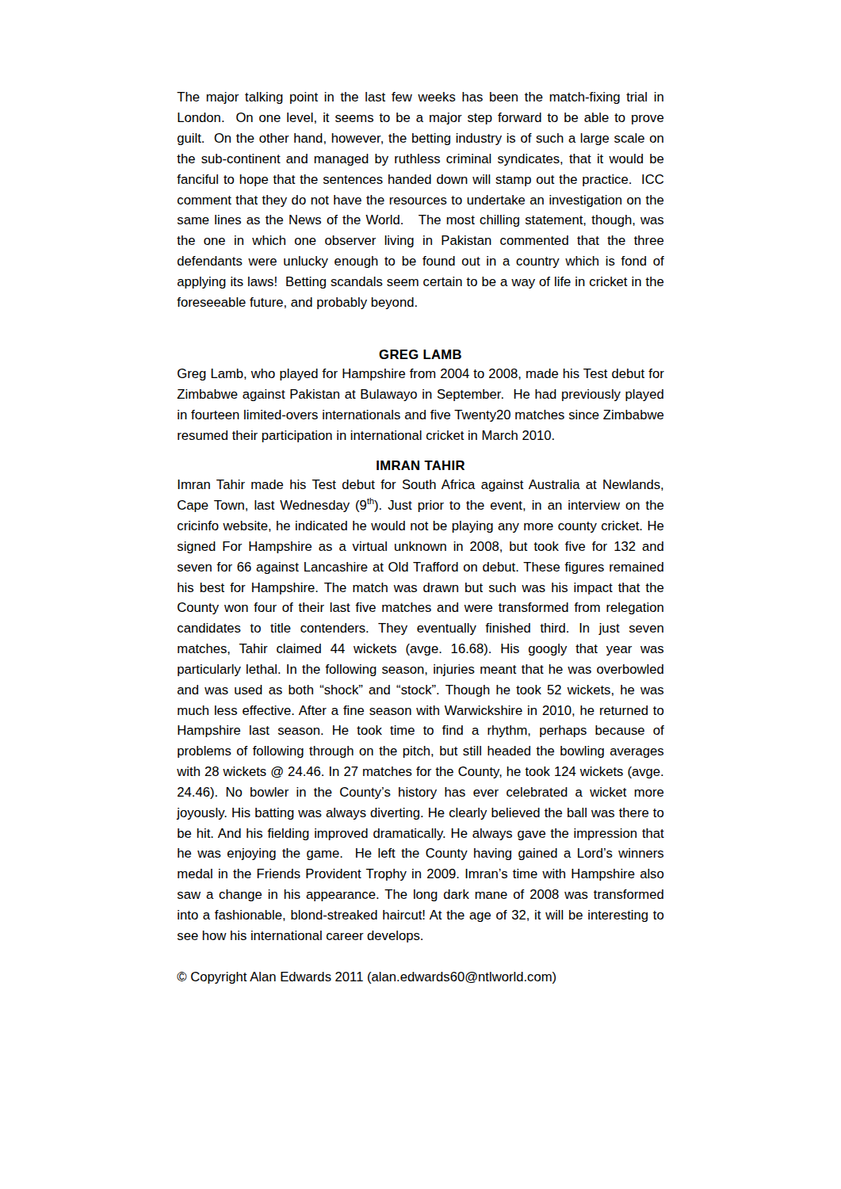The major talking point in the last few weeks has been the match-fixing trial in London. On one level, it seems to be a major step forward to be able to prove guilt. On the other hand, however, the betting industry is of such a large scale on the sub-continent and managed by ruthless criminal syndicates, that it would be fanciful to hope that the sentences handed down will stamp out the practice. ICC comment that they do not have the resources to undertake an investigation on the same lines as the News of the World. The most chilling statement, though, was the one in which one observer living in Pakistan commented that the three defendants were unlucky enough to be found out in a country which is fond of applying its laws! Betting scandals seem certain to be a way of life in cricket in the foreseeable future, and probably beyond.
GREG LAMB
Greg Lamb, who played for Hampshire from 2004 to 2008, made his Test debut for Zimbabwe against Pakistan at Bulawayo in September. He had previously played in fourteen limited-overs internationals and five Twenty20 matches since Zimbabwe resumed their participation in international cricket in March 2010.
IMRAN TAHIR
Imran Tahir made his Test debut for South Africa against Australia at Newlands, Cape Town, last Wednesday (9th). Just prior to the event, in an interview on the cricinfo website, he indicated he would not be playing any more county cricket. He signed For Hampshire as a virtual unknown in 2008, but took five for 132 and seven for 66 against Lancashire at Old Trafford on debut. These figures remained his best for Hampshire. The match was drawn but such was his impact that the County won four of their last five matches and were transformed from relegation candidates to title contenders. They eventually finished third. In just seven matches, Tahir claimed 44 wickets (avge. 16.68). His googly that year was particularly lethal. In the following season, injuries meant that he was overbowled and was used as both “shock” and “stock”. Though he took 52 wickets, he was much less effective. After a fine season with Warwickshire in 2010, he returned to Hampshire last season. He took time to find a rhythm, perhaps because of problems of following through on the pitch, but still headed the bowling averages with 28 wickets @ 24.46. In 27 matches for the County, he took 124 wickets (avge. 24.46). No bowler in the County’s history has ever celebrated a wicket more joyously. His batting was always diverting. He clearly believed the ball was there to be hit. And his fielding improved dramatically. He always gave the impression that he was enjoying the game. He left the County having gained a Lord’s winners medal in the Friends Provident Trophy in 2009. Imran’s time with Hampshire also saw a change in his appearance. The long dark mane of 2008 was transformed into a fashionable, blond-streaked haircut! At the age of 32, it will be interesting to see how his international career develops.
© Copyright Alan Edwards 2011 (alan.edwards60@ntlworld.com)